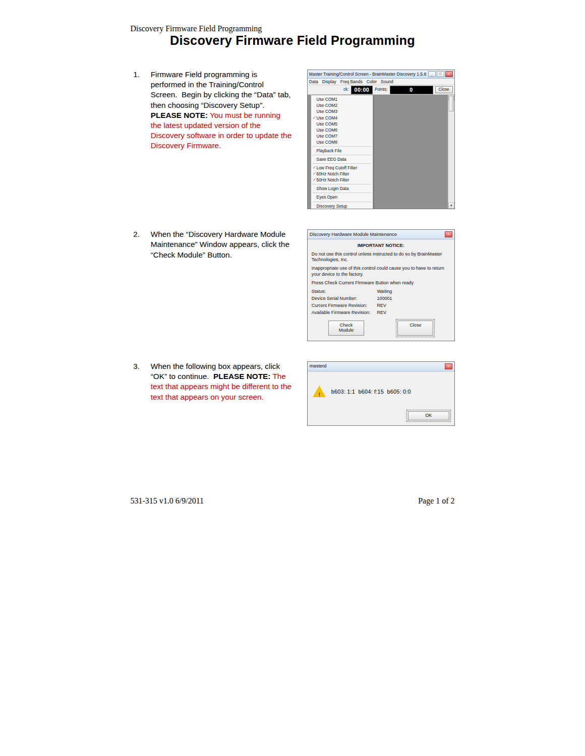Discovery Firmware Field Programming
Discovery Firmware Field Programming
Master Training/Control Screen - BrainMaster Discovery 1.5.8 _□×
Data Display Freq Bands Color Sound
ck: 00:00 Points: 0 Close
Use COM1
Use COM2
Use COM3
✓Use COM4
Use COM5
Use COM6
Use COM7
Use COM8
Playback File
Save EEG Data
✓Low Freq Cutoff Filter
✓60Hz Notch Filter
✓50Hz Notch Filter
Show Login Data
Eyes Open
Discovery Setup
▲
▼
1. Firmware Field programming is performed in the Training/Control Screen. Begin by clicking the “Data” tab, then choosing “Discovery Setup”. PLEASE NOTE: You must be running the latest updated version of the Discovery software in order to update the Discovery Firmware.
Discovery Hardware Module Maintenance ×
IMPORTANT NOTICE:
Do not use this control unless instructed to do so by BrainMaster Technologies, Inc.
Inappropriate use of this control could cause you to have to return your device to the factory.
Press Check Current Firmware Button when ready
Status:
Waiting
Device Serial Number:
100001
Current Firmware Revision:
REV
Available Firmware Revision:
REV
Check
Module
Close
2. When the “Discovery Hardware Module Maintenance” Window appears, click the “Check Module” Button.
masterd ×
!
b603: 1:1 b604: f:15 b605: 0:0
OK
3. When the following box appears, click “OK” to continue. PLEASE NOTE: The text that appears might be different to the text that appears on your screen.
531-315 v1.0 6/9/2011 Page 1 of 2